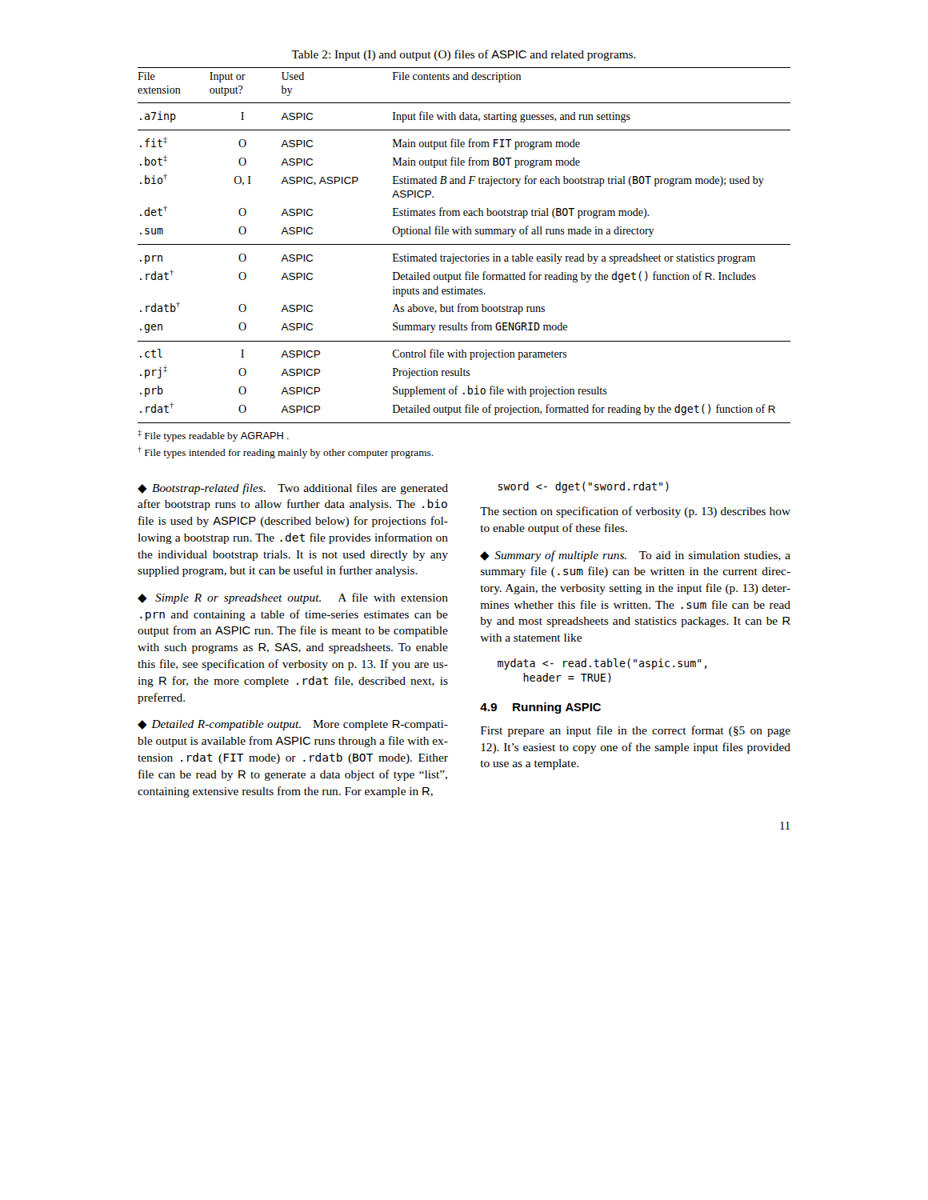Table 2: Input (I) and output (O) files of ASPIC and related programs.
| File extension | Input or output? | Used by | File contents and description |
| --- | --- | --- | --- |
| .a7inp | I | ASPIC | Input file with data, starting guesses, and run settings |
| .fit ‡ | O | ASPIC | Main output file from FIT program mode |
| .bot ‡ | O | ASPIC | Main output file from BOT program mode |
| .bio † | O, I | ASPIC , ASPICP | Estimated B and F trajectory for each bootstrap trial ( BOT program mode); used by ASPICP . |
| .det † | O | ASPIC | Estimates from each bootstrap trial ( BOT program mode). |
| .sum | O | ASPIC | Optional file with summary of all runs made in a directory |
| .prn | O | ASPIC | Estimated trajectories in a table easily read by a spreadsheet or statistics program |
| .rdat † | O | ASPIC | Detailed output file formatted for reading by the dget() function of R . Includes inputs and estimates. |
| .rdatb † | O | ASPIC | As above, but from bootstrap runs |
| .gen | O | ASPIC | Summary results from GENGRID mode |
| .ctl | I | ASPICP | Control file with projection parameters |
| .prj ‡ | O | ASPICP | Projection results |
| .prb | O | ASPICP | Supplement of .bio file with projection results |
| .rdat † | O | ASPICP | Detailed output file of projection, formatted for reading by the dget() function of R |
‡ File types readable by AGRAPH .
† File types intended for reading mainly by other computer programs.
◆ Bootstrap-related files. Two additional files are generated after bootstrap runs to allow further data analysis. The .bio file is used by ASPICP (described below) for projections following a bootstrap run. The .det file provides information on the individual bootstrap trials. It is not used directly by any supplied program, but it can be useful in further analysis.
◆ Simple R or spreadsheet output. A file with extension .prn and containing a table of time-series estimates can be output from an ASPIC run. The file is meant to be compatible with such programs as R, SAS, and spreadsheets. To enable this file, see specification of verbosity on p. 13. If you are using R for, the more complete .rdat file, described next, is preferred.
◆ Detailed R-compatible output. More complete R-compatible output is available from ASPIC runs through a file with extension .rdat (FIT mode) or .rdatb (BOT mode). Either file can be read by R to generate a data object of type “list”, containing extensive results from the run. For example in R,
sword <- dget("sword.rdat")
The section on specification of verbosity (p. 13) describes how to enable output of these files.
◆ Summary of multiple runs. To aid in simulation studies, a summary file (.sum file) can be written in the current directory. Again, the verbosity setting in the input file (p. 13) determines whether this file is written. The .sum file can be read by and most spreadsheets and statistics packages. It can be R with a statement like
mydata <- read.table("aspic.sum",
    header = TRUE)
4.9 Running ASPIC
First prepare an input file in the correct format (§5 on page 12). It’s easiest to copy one of the sample input files provided to use as a template.
11